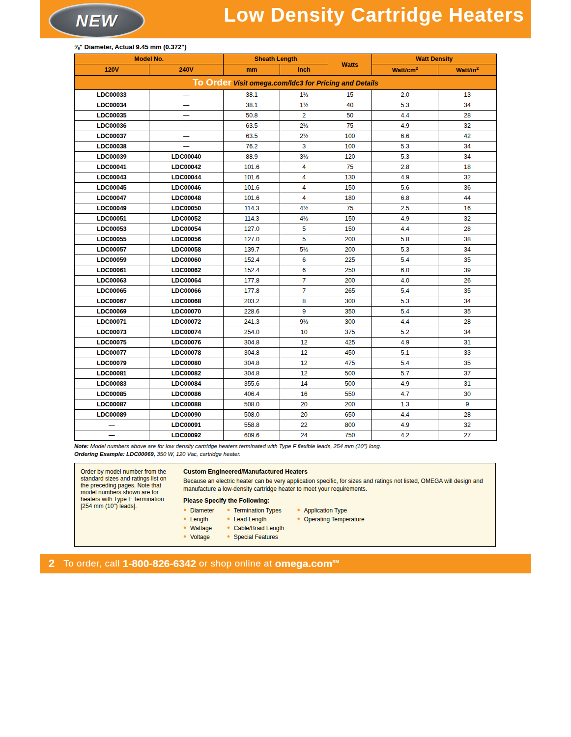NEW
Low Density Cartridge Heaters
⅜" Diameter, Actual 9.45 mm (0.372")
| To Order Visit omega.com/ldc3 for Pricing and Details |
| Model No. | Sheath Length | Watts | Watt Density |
| 120V | 240V | mm | inch | Watt/cm 2 | Watt/in 2 |
| LDC00033 | — | 38.1 | 1½ | 15 | 2.0 | 13 |
| LDC00034 | — | 38.1 | 1½ | 40 | 5.3 | 34 |
| LDC00035 | — | 50.8 | 2 | 50 | 4.4 | 28 |
| LDC00036 | — | 63.5 | 2½ | 75 | 4.9 | 32 |
| LDC00037 | — | 63.5 | 2½ | 100 | 6.6 | 42 |
| LDC00038 | — | 76.2 | 3 | 100 | 5.3 | 34 |
| LDC00039 | LDC00040 | 88.9 | 3½ | 120 | 5.3 | 34 |
| LDC00041 | LDC00042 | 101.6 | 4 | 75 | 2.8 | 18 |
| LDC00043 | LDC00044 | 101.6 | 4 | 130 | 4.9 | 32 |
| LDC00045 | LDC00046 | 101.6 | 4 | 150 | 5.6 | 36 |
| LDC00047 | LDC00048 | 101.6 | 4 | 180 | 6.8 | 44 |
| LDC00049 | LDC00050 | 114.3 | 4½ | 75 | 2.5 | 16 |
| LDC00051 | LDC00052 | 114.3 | 4½ | 150 | 4.9 | 32 |
| LDC00053 | LDC00054 | 127.0 | 5 | 150 | 4.4 | 28 |
| LDC00055 | LDC00056 | 127.0 | 5 | 200 | 5.8 | 38 |
| LDC00057 | LDC00058 | 139.7 | 5½ | 200 | 5.3 | 34 |
| LDC00059 | LDC00060 | 152.4 | 6 | 225 | 5.4 | 35 |
| LDC00061 | LDC00062 | 152.4 | 6 | 250 | 6.0 | 39 |
| LDC00063 | LDC00064 | 177.8 | 7 | 200 | 4.0 | 26 |
| LDC00065 | LDC00066 | 177.8 | 7 | 265 | 5.4 | 35 |
| LDC00067 | LDC00068 | 203.2 | 8 | 300 | 5.3 | 34 |
| LDC00069 | LDC00070 | 228.6 | 9 | 350 | 5.4 | 35 |
| LDC00071 | LDC00072 | 241.3 | 9½ | 300 | 4.4 | 28 |
| LDC00073 | LDC00074 | 254.0 | 10 | 375 | 5.2 | 34 |
| LDC00075 | LDC00076 | 304.8 | 12 | 425 | 4.9 | 31 |
| LDC00077 | LDC00078 | 304.8 | 12 | 450 | 5.1 | 33 |
| LDC00079 | LDC00080 | 304.8 | 12 | 475 | 5.4 | 35 |
| LDC00081 | LDC00082 | 304.8 | 12 | 500 | 5.7 | 37 |
| LDC00083 | LDC00084 | 355.6 | 14 | 500 | 4.9 | 31 |
| LDC00085 | LDC00086 | 406.4 | 16 | 550 | 4.7 | 30 |
| LDC00087 | LDC00088 | 508.0 | 20 | 200 | 1.3 | 9 |
| LDC00089 | LDC00090 | 508.0 | 20 | 650 | 4.4 | 28 |
| — | LDC00091 | 558.8 | 22 | 800 | 4.9 | 32 |
| — | LDC00092 | 609.6 | 24 | 750 | 4.2 | 27 |
Note: Model numbers above are for low density cartridge heaters terminated with Type F flexible leads, 254 mm (10") long.
Ordering Example: LDC00069, 350 W, 120 Vac, cartridge heater.
Order by model number from the standard sizes and ratings list on the preceding pages. Note that model numbers shown are for heaters with Type F Termination [254 mm (10") leads].
Custom Engineered/Manufactured Heaters
Because an electric heater can be very application specific, for sizes and ratings not listed, OMEGA will design and manufacture a low-density cartridge heater to meet your requirements.
Please Specify the Following:
Diameter
Length
Wattage
Voltage
Termination Types
Lead Length
Cable/Braid Length
Special Features
Application Type
Operating Temperature
2 To order, call 1-800-826-6342 or shop online at omega.comSM